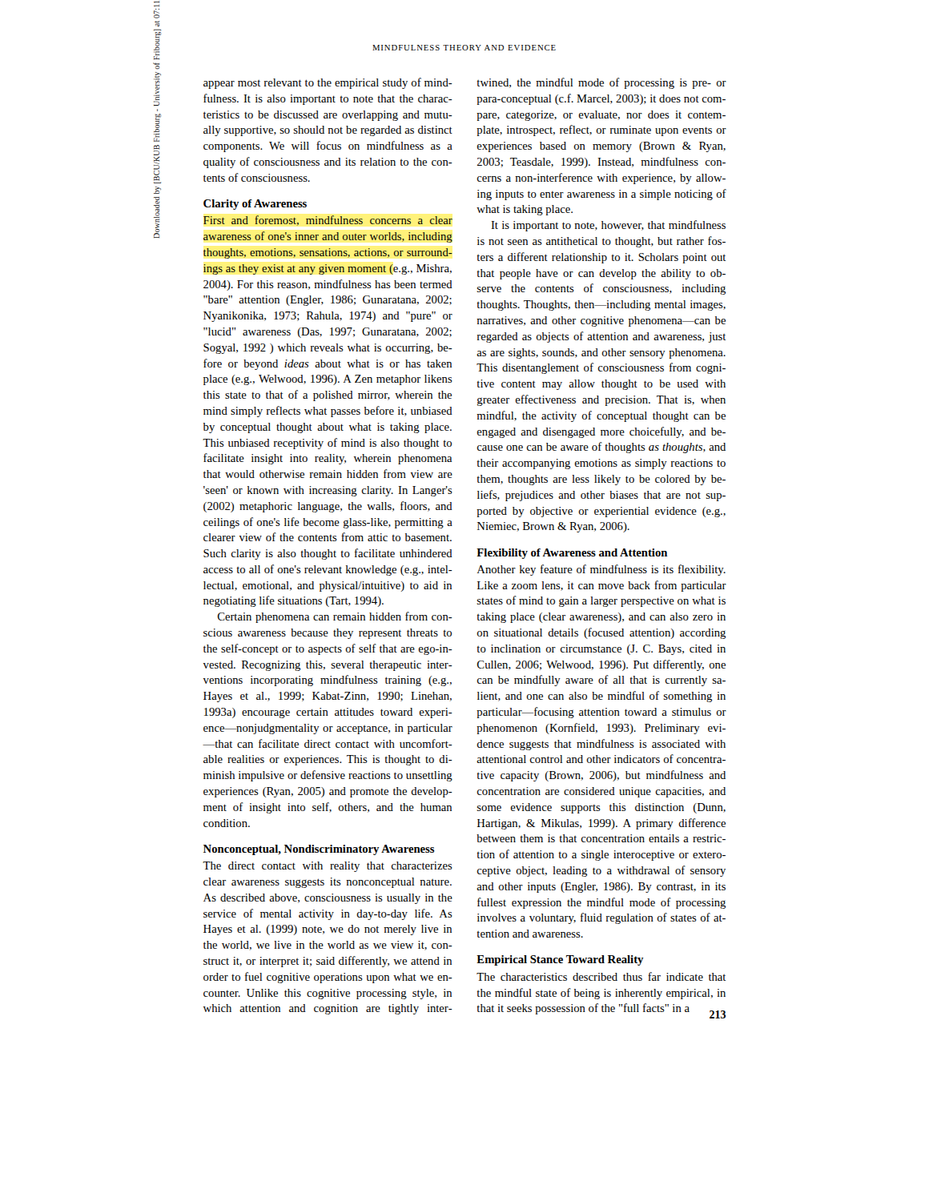Downloaded by [BCU/KUB Fribourg - University of Fribourg] at 07:11 12 September 2015
MINDFULNESS THEORY AND EVIDENCE
appear most relevant to the empirical study of mindfulness. It is also important to note that the characteristics to be discussed are overlapping and mutually supportive, so should not be regarded as distinct components. We will focus on mindfulness as a quality of consciousness and its relation to the contents of consciousness.
Clarity of Awareness
First and foremost, mindfulness concerns a clear awareness of one's inner and outer worlds, including thoughts, emotions, sensations, actions, or surroundings as they exist at any given moment (e.g., Mishra, 2004). For this reason, mindfulness has been termed "bare" attention (Engler, 1986; Gunaratana, 2002; Nyanikonika, 1973; Rahula, 1974) and "pure" or "lucid" awareness (Das, 1997; Gunaratana, 2002; Sogyal, 1992 ) which reveals what is occurring, before or beyond ideas about what is or has taken place (e.g., Welwood, 1996). A Zen metaphor likens this state to that of a polished mirror, wherein the mind simply reflects what passes before it, unbiased by conceptual thought about what is taking place. This unbiased receptivity of mind is also thought to facilitate insight into reality, wherein phenomena that would otherwise remain hidden from view are 'seen' or known with increasing clarity. In Langer's (2002) metaphoric language, the walls, floors, and ceilings of one's life become glass-like, permitting a clearer view of the contents from attic to basement. Such clarity is also thought to facilitate unhindered access to all of one's relevant knowledge (e.g., intellectual, emotional, and physical/intuitive) to aid in negotiating life situations (Tart, 1994).
Certain phenomena can remain hidden from conscious awareness because they represent threats to the self-concept or to aspects of self that are ego-invested. Recognizing this, several therapeutic interventions incorporating mindfulness training (e.g., Hayes et al., 1999; Kabat-Zinn, 1990; Linehan, 1993a) encourage certain attitudes toward experience—nonjudgmentality or acceptance, in particular—that can facilitate direct contact with uncomfortable realities or experiences. This is thought to diminish impulsive or defensive reactions to unsettling experiences (Ryan, 2005) and promote the development of insight into self, others, and the human condition.
Nonconceptual, Nondiscriminatory Awareness
The direct contact with reality that characterizes clear awareness suggests its nonconceptual nature. As described above, consciousness is usually in the service of mental activity in day-to-day life. As Hayes et al. (1999) note, we do not merely live in the world, we live in the world as we view it, construct it, or interpret it; said differently, we attend in order to fuel cognitive operations upon what we encounter. Unlike this cognitive processing style, in which attention and cognition are tightly intertwined, the mindful mode of processing is pre- or para-conceptual (c.f. Marcel, 2003); it does not compare, categorize, or evaluate, nor does it contemplate, introspect, reflect, or ruminate upon events or experiences based on memory (Brown & Ryan, 2003; Teasdale, 1999). Instead, mindfulness concerns a non-interference with experience, by allowing inputs to enter awareness in a simple noticing of what is taking place.
It is important to note, however, that mindfulness is not seen as antithetical to thought, but rather fosters a different relationship to it. Scholars point out that people have or can develop the ability to observe the contents of consciousness, including thoughts. Thoughts, then—including mental images, narratives, and other cognitive phenomena—can be regarded as objects of attention and awareness, just as are sights, sounds, and other sensory phenomena. This disentanglement of consciousness from cognitive content may allow thought to be used with greater effectiveness and precision. That is, when mindful, the activity of conceptual thought can be engaged and disengaged more choicefully, and because one can be aware of thoughts as thoughts, and their accompanying emotions as simply reactions to them, thoughts are less likely to be colored by beliefs, prejudices and other biases that are not supported by objective or experiential evidence (e.g., Niemiec, Brown & Ryan, 2006).
Flexibility of Awareness and Attention
Another key feature of mindfulness is its flexibility. Like a zoom lens, it can move back from particular states of mind to gain a larger perspective on what is taking place (clear awareness), and can also zero in on situational details (focused attention) according to inclination or circumstance (J. C. Bays, cited in Cullen, 2006; Welwood, 1996). Put differently, one can be mindfully aware of all that is currently salient, and one can also be mindful of something in particular—focusing attention toward a stimulus or phenomenon (Kornfield, 1993). Preliminary evidence suggests that mindfulness is associated with attentional control and other indicators of concentrative capacity (Brown, 2006), but mindfulness and concentration are considered unique capacities, and some evidence supports this distinction (Dunn, Hartigan, & Mikulas, 1999). A primary difference between them is that concentration entails a restriction of attention to a single interoceptive or exteroceptive object, leading to a withdrawal of sensory and other inputs (Engler, 1986). By contrast, in its fullest expression the mindful mode of processing involves a voluntary, fluid regulation of states of attention and awareness.
Empirical Stance Toward Reality
The characteristics described thus far indicate that the mindful state of being is inherently empirical, in that it seeks possession of the "full facts" in a
213